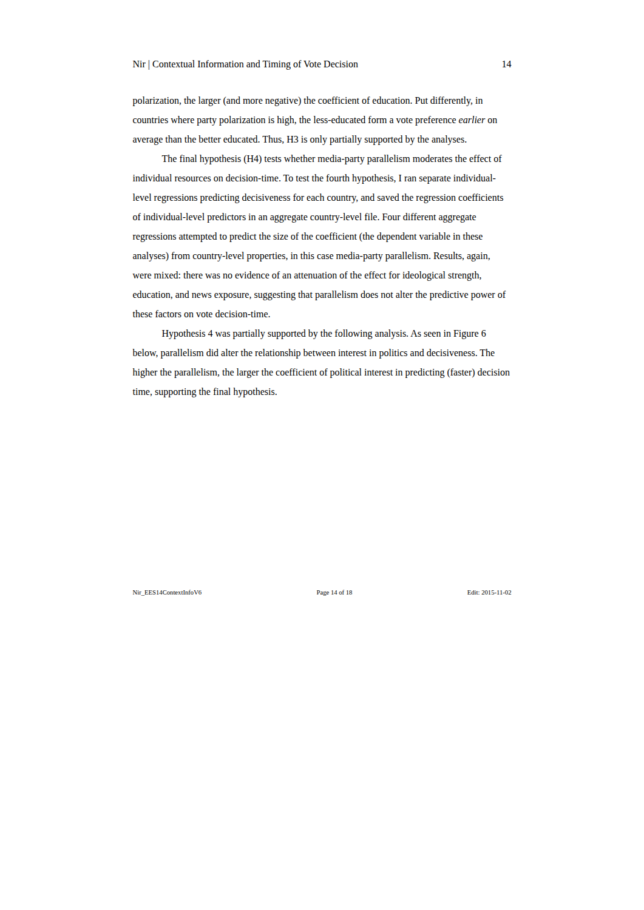Nir | Contextual Information and Timing of Vote Decision 14
polarization, the larger (and more negative) the coefficient of education. Put differently, in countries where party polarization is high, the less-educated form a vote preference earlier on average than the better educated. Thus, H3 is only partially supported by the analyses.
The final hypothesis (H4) tests whether media-party parallelism moderates the effect of individual resources on decision-time. To test the fourth hypothesis, I ran separate individual-level regressions predicting decisiveness for each country, and saved the regression coefficients of individual-level predictors in an aggregate country-level file. Four different aggregate regressions attempted to predict the size of the coefficient (the dependent variable in these analyses) from country-level properties, in this case media-party parallelism. Results, again, were mixed: there was no evidence of an attenuation of the effect for ideological strength, education, and news exposure, suggesting that parallelism does not alter the predictive power of these factors on vote decision-time.
Hypothesis 4 was partially supported by the following analysis. As seen in Figure 6 below, parallelism did alter the relationship between interest in politics and decisiveness. The higher the parallelism, the larger the coefficient of political interest in predicting (faster) decision time, supporting the final hypothesis.
Nir_EES14ContextInfoV6 Page 14 of 18 Edit: 2015-11-02